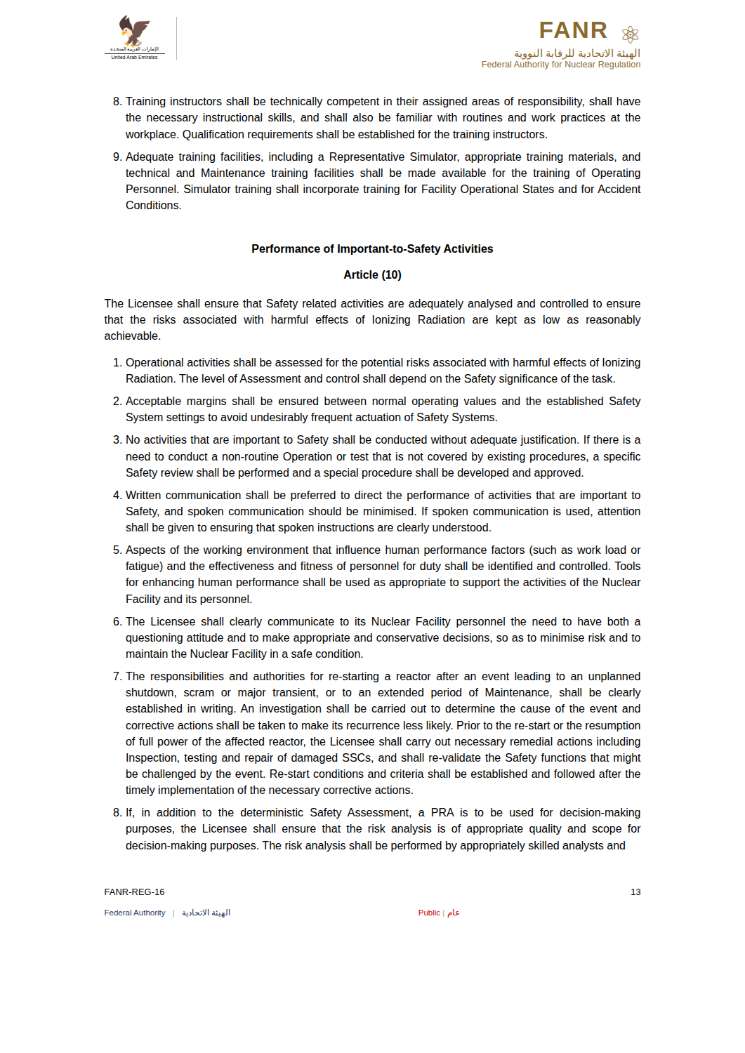🦅
الإمارات العربية المتحدة
United Arab Emirates
FANR ⚛
الهيئة الاتحادية للرقابة النووية
Federal Authority for Nuclear Regulation
Training instructors shall be technically competent in their assigned areas of responsibility, shall have the necessary instructional skills, and shall also be familiar with routines and work practices at the workplace. Qualification requirements shall be established for the training instructors.
Adequate training facilities, including a Representative Simulator, appropriate training materials, and technical and Maintenance training facilities shall be made available for the training of Operating Personnel. Simulator training shall incorporate training for Facility Operational States and for Accident Conditions.
Performance of Important-to-Safety Activities
Article (10)
The Licensee shall ensure that Safety related activities are adequately analysed and controlled to ensure that the risks associated with harmful effects of Ionizing Radiation are kept as low as reasonably achievable.
Operational activities shall be assessed for the potential risks associated with harmful effects of Ionizing Radiation. The level of Assessment and control shall depend on the Safety significance of the task.
Acceptable margins shall be ensured between normal operating values and the established Safety System settings to avoid undesirably frequent actuation of Safety Systems.
No activities that are important to Safety shall be conducted without adequate justification. If there is a need to conduct a non-routine Operation or test that is not covered by existing procedures, a specific Safety review shall be performed and a special procedure shall be developed and approved.
Written communication shall be preferred to direct the performance of activities that are important to Safety, and spoken communication should be minimised. If spoken communication is used, attention shall be given to ensuring that spoken instructions are clearly understood.
Aspects of the working environment that influence human performance factors (such as work load or fatigue) and the effectiveness and fitness of personnel for duty shall be identified and controlled. Tools for enhancing human performance shall be used as appropriate to support the activities of the Nuclear Facility and its personnel.
The Licensee shall clearly communicate to its Nuclear Facility personnel the need to have both a questioning attitude and to make appropriate and conservative decisions, so as to minimise risk and to maintain the Nuclear Facility in a safe condition.
The responsibilities and authorities for re-starting a reactor after an event leading to an unplanned shutdown, scram or major transient, or to an extended period of Maintenance, shall be clearly established in writing. An investigation shall be carried out to determine the cause of the event and corrective actions shall be taken to make its recurrence less likely. Prior to the re-start or the resumption of full power of the affected reactor, the Licensee shall carry out necessary remedial actions including Inspection, testing and repair of damaged SSCs, and shall re-validate the Safety functions that might be challenged by the event. Re-start conditions and criteria shall be established and followed after the timely implementation of the necessary corrective actions.
If, in addition to the deterministic Safety Assessment, a PRA is to be used for decision-making purposes, the Licensee shall ensure that the risk analysis is of appropriate quality and scope for decision-making purposes. The risk analysis shall be performed by appropriately skilled analysts and
FANR-REG-16 13
Federal Authority | الهيئة الاتحادية Public | عام